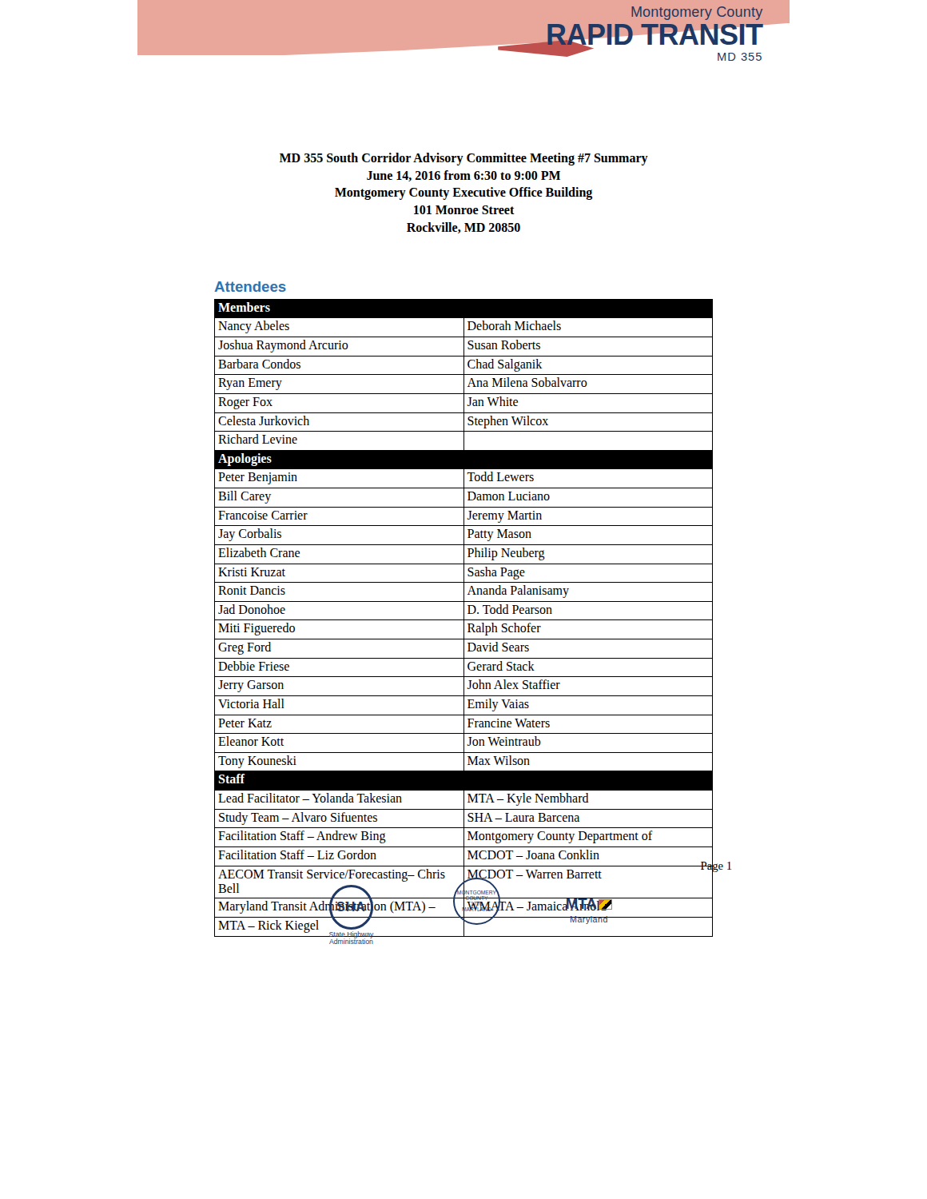Montgomery County
RAPID TRANSIT
MD 355
MD 355 South Corridor Advisory Committee Meeting #7 Summary
June 14, 2016 from 6:30 to 9:00 PM
Montgomery County Executive Office Building
101 Monroe Street
Rockville, MD 20850
Attendees
| Members |
| Nancy Abeles | Deborah Michaels |
| Joshua Raymond Arcurio | Susan Roberts |
| Barbara Condos | Chad Salganik |
| Ryan Emery | Ana Milena Sobalvarro |
| Roger Fox | Jan White |
| Celesta Jurkovich | Stephen Wilcox |
| Richard Levine | |
| Apologies |
| Peter Benjamin | Todd Lewers |
| Bill Carey | Damon Luciano |
| Francoise Carrier | Jeremy Martin |
| Jay Corbalis | Patty Mason |
| Elizabeth Crane | Philip Neuberg |
| Kristi Kruzat | Sasha Page |
| Ronit Dancis | Ananda Palanisamy |
| Jad Donohoe | D. Todd Pearson |
| Miti Figueredo | Ralph Schofer |
| Greg Ford | David Sears |
| Debbie Friese | Gerard Stack |
| Jerry Garson | John Alex Staffier |
| Victoria Hall | Emily Vaias |
| Peter Katz | Francine Waters |
| Eleanor Kott | Jon Weintraub |
| Tony Kouneski | Max Wilson |
| Staff |
| Lead Facilitator – Yolanda Takesian | MTA – Kyle Nembhard |
| Study Team – Alvaro Sifuentes | SHA – Laura Barcena |
| Facilitation Staff – Andrew Bing | Montgomery County Department of |
| Facilitation Staff – Liz Gordon | MCDOT – Joana Conklin |
| AECOM Transit Service/Forecasting– Chris Bell | MCDOT – Warren Barrett |
| Maryland Transit Administration (MTA) – | WMATA – Jamaica Arnold |
| MTA – Rick Kiegel | |
Page 1
SHA
State Highway
Administration
MONTGOMERY
COUNTY
1776
MARYLAND
MTA
Maryland